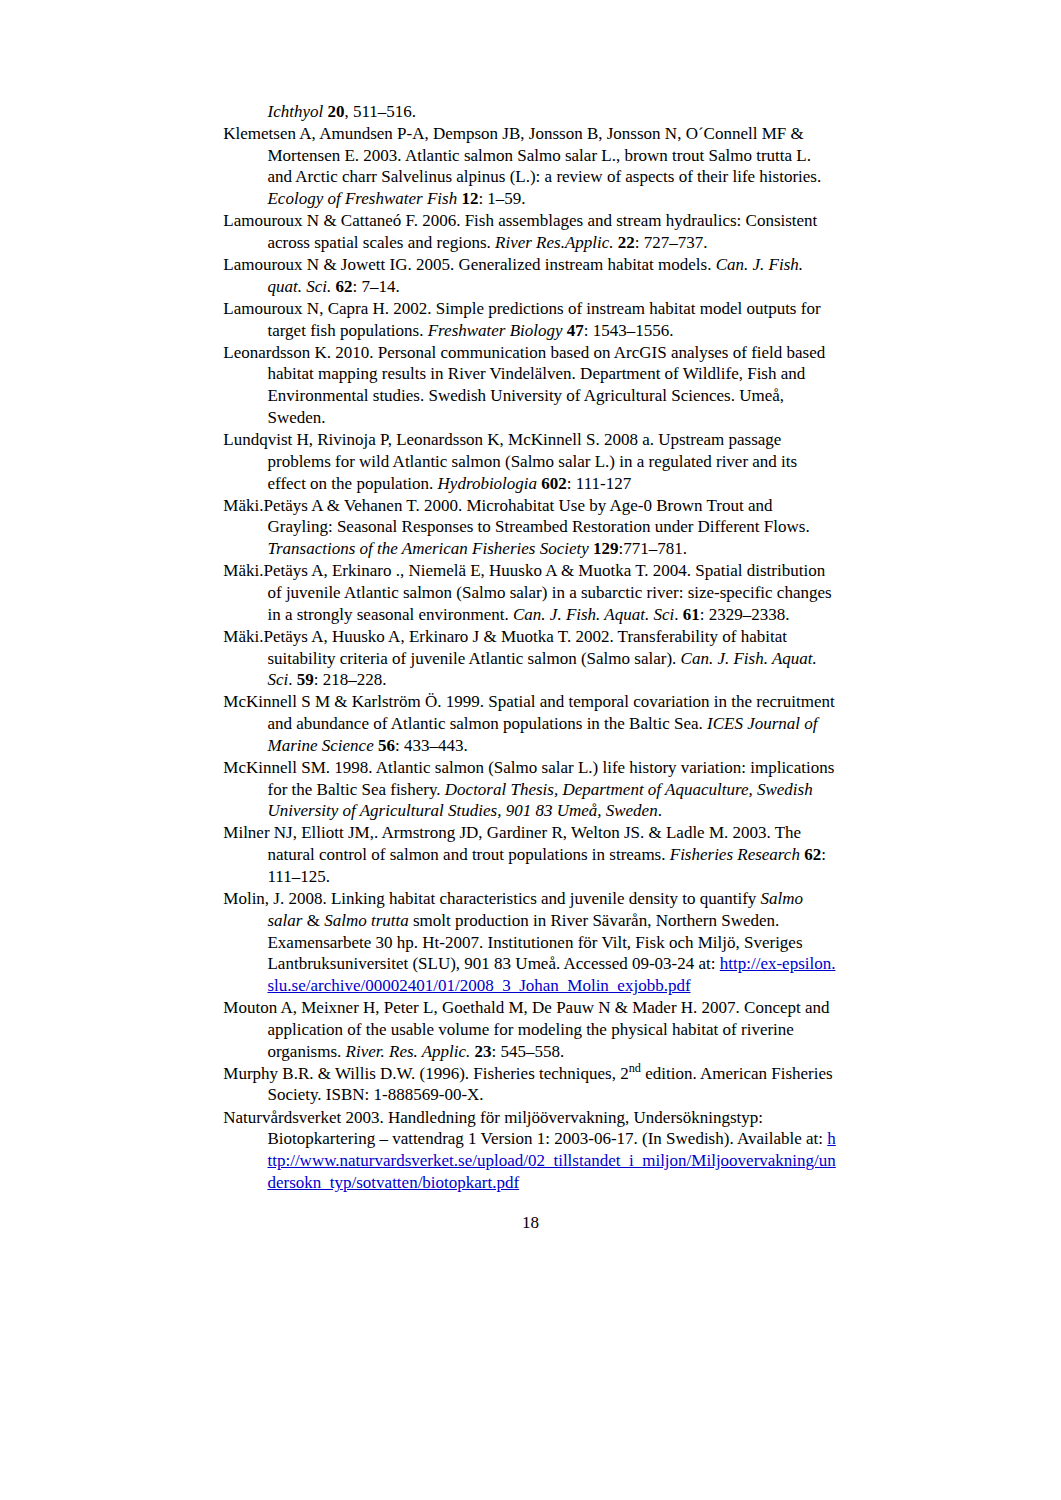Ichthyol 20, 511–516.
Klemetsen A, Amundsen P-A, Dempson JB, Jonsson B, Jonsson N, O´Connell MF & Mortensen E. 2003. Atlantic salmon Salmo salar L., brown trout Salmo trutta L. and Arctic charr Salvelinus alpinus (L.): a review of aspects of their life histories. Ecology of Freshwater Fish 12: 1–59.
Lamouroux N & Cattaneó F. 2006. Fish assemblages and stream hydraulics: Consistent across spatial scales and regions. River Res.Applic. 22: 727–737.
Lamouroux N & Jowett IG. 2005. Generalized instream habitat models. Can. J. Fish. quat. Sci. 62: 7–14.
Lamouroux N, Capra H. 2002. Simple predictions of instream habitat model outputs for target fish populations. Freshwater Biology 47: 1543–1556.
Leonardsson K. 2010. Personal communication based on ArcGIS analyses of field based habitat mapping results in River Vindelälven. Department of Wildlife, Fish and Environmental studies. Swedish University of Agricultural Sciences. Umeå, Sweden.
Lundqvist H, Rivinoja P, Leonardsson K, McKinnell S. 2008 a. Upstream passage problems for wild Atlantic salmon (Salmo salar L.) in a regulated river and its effect on the population. Hydrobiologia 602: 111-127
Mäki.Petäys A & Vehanen T. 2000. Microhabitat Use by Age-0 Brown Trout and Grayling: Seasonal Responses to Streambed Restoration under Different Flows. Transactions of the American Fisheries Society 129:771–781.
Mäki.Petäys A, Erkinaro ., Niemelä E, Huusko A & Muotka T. 2004. Spatial distribution of juvenile Atlantic salmon (Salmo salar) in a subarctic river: size-specific changes in a strongly seasonal environment. Can. J. Fish. Aquat. Sci. 61: 2329–2338.
Mäki.Petäys A, Huusko A, Erkinaro J & Muotka T. 2002. Transferability of habitat suitability criteria of juvenile Atlantic salmon (Salmo salar). Can. J. Fish. Aquat. Sci. 59: 218–228.
McKinnell S M & Karlström Ö. 1999. Spatial and temporal covariation in the recruitment and abundance of Atlantic salmon populations in the Baltic Sea. ICES Journal of Marine Science 56: 433–443.
McKinnell SM. 1998. Atlantic salmon (Salmo salar L.) life history variation: implications for the Baltic Sea fishery. Doctoral Thesis, Department of Aquaculture, Swedish University of Agricultural Studies, 901 83 Umeå, Sweden.
Milner NJ, Elliott JM,. Armstrong JD, Gardiner R, Welton JS. & Ladle M. 2003. The natural control of salmon and trout populations in streams. Fisheries Research 62: 111–125.
Molin, J. 2008. Linking habitat characteristics and juvenile density to quantify Salmo salar & Salmo trutta smolt production in River Sävarån, Northern Sweden. Examensarbete 30 hp. Ht-2007. Institutionen för Vilt, Fisk och Miljö, Sveriges Lantbruksuniversitet (SLU), 901 83 Umeå. Accessed 09-03-24 at: http://ex-epsilon.slu.se/archive/00002401/01/2008_3_Johan_Molin_exjobb.pdf
Mouton A, Meixner H, Peter L, Goethald M, De Pauw N & Mader H. 2007. Concept and application of the usable volume for modeling the physical habitat of riverine organisms. River. Res. Applic. 23: 545–558.
Murphy B.R. & Willis D.W. (1996). Fisheries techniques, 2nd edition. American Fisheries Society. ISBN: 1-888569-00-X.
Naturvårdsverket 2003. Handledning för miljöövervakning, Undersökningstyp: Biotopkartering – vattendrag 1 Version 1: 2003-06-17. (In Swedish). Available at: http://www.naturvardsverket.se/upload/02_tillstandet_i_miljon/Miljoovervakning/undersokn_typ/sotvatten/biotopkart.pdf
18